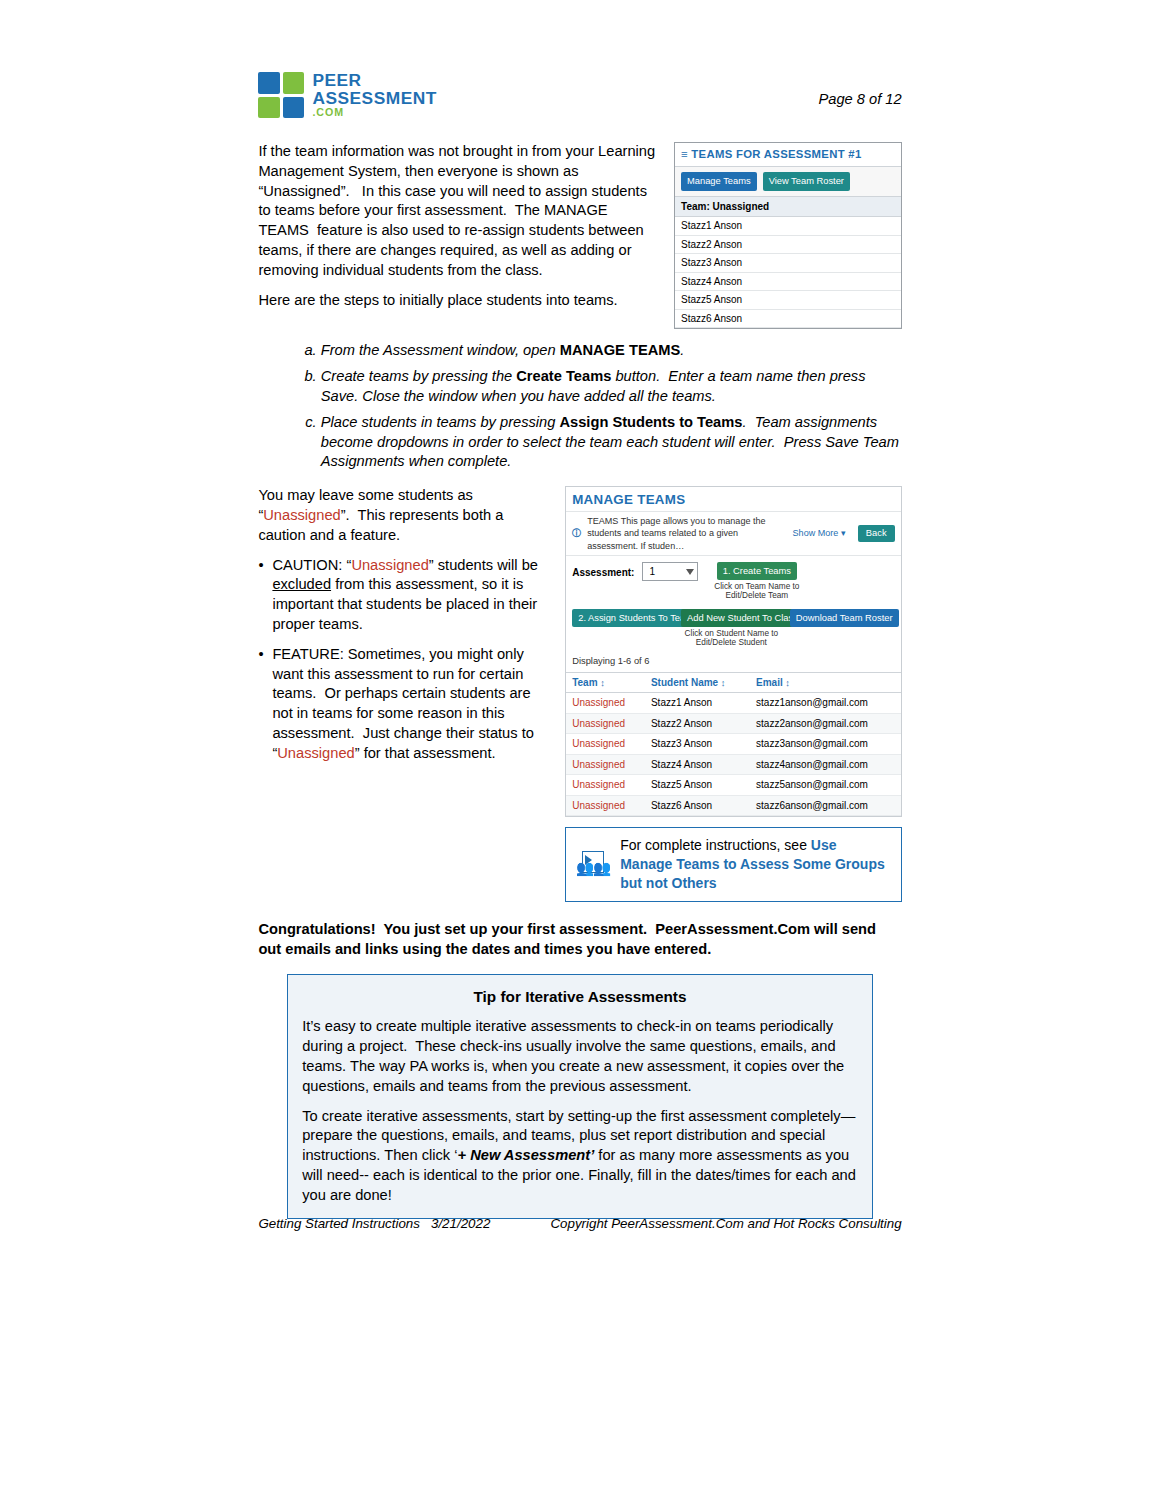PEER
ASSESSMENT
.COM
Page 8 of 12
≡ TEAMS FOR ASSESSMENT #1
Manage Teams View Team Roster
Team: Unassigned
Stazz1 Anson
Stazz2 Anson
Stazz3 Anson
Stazz4 Anson
Stazz5 Anson
Stazz6 Anson
If the team information was not brought in from your Learning Management System, then everyone is shown as “Unassigned”. In this case you will need to assign students to teams before your first assessment. The MANAGE TEAMS feature is also used to re-assign students between teams, if there are changes required, as well as adding or removing individual students from the class.
Here are the steps to initially place students into teams.
From the Assessment window, open MANAGE TEAMS.
Create teams by pressing the Create Teams button. Enter a team name then press Save. Close the window when you have added all the teams.
Place students in teams by pressing Assign Students to Teams. Team assignments become dropdowns in order to select the team each student will enter. Press Save Team Assignments when complete.
You may leave some students as “Unassigned”. This represents both a caution and a feature.
CAUTION: “Unassigned” students will be excluded from this assessment, so it is important that students be placed in their proper teams.
FEATURE: Sometimes, you might only want this assessment to run for certain teams. Or perhaps certain students are not in teams for some reason in this assessment. Just change their status to “Unassigned” for that assessment.
MANAGE TEAMS
ⓘ TEAMS This page allows you to manage the students and teams related to a given assessment. If studen… Show More ▾ Back
Assessment:
1
1. Create Teams
Click on Team Name to Edit/Delete Team
2. Assign Students To Teams
Add New Student To Class
Click on Student Name to Edit/Delete Student
Download Team Roster
Displaying 1-6 of 6
| Team | Student Name | Email |
| --- | --- | --- |
| Unassigned | Stazz1 Anson | stazz1anson@gmail.com |
| Unassigned | Stazz2 Anson | stazz2anson@gmail.com |
| Unassigned | Stazz3 Anson | stazz3anson@gmail.com |
| Unassigned | Stazz4 Anson | stazz4anson@gmail.com |
| Unassigned | Stazz5 Anson | stazz5anson@gmail.com |
| Unassigned | Stazz6 Anson | stazz6anson@gmail.com |
👥👥
For complete instructions, see Use Manage Teams to Assess Some Groups but not Others
Congratulations! You just set up your first assessment. PeerAssessment.Com will send out emails and links using the dates and times you have entered.
Tip for Iterative Assessments
It’s easy to create multiple iterative assessments to check-in on teams periodically during a project. These check-ins usually involve the same questions, emails, and teams. The way PA works is, when you create a new assessment, it copies over the questions, emails and teams from the previous assessment.
To create iterative assessments, start by setting-up the first assessment completely—prepare the questions, emails, and teams, plus set report distribution and special instructions. Then click ‘+ New Assessment’ for as many more assessments as you will need-- each is identical to the prior one. Finally, fill in the dates/times for each and you are done!
Getting Started Instructions 3/21/2022
Copyright PeerAssessment.Com and Hot Rocks Consulting